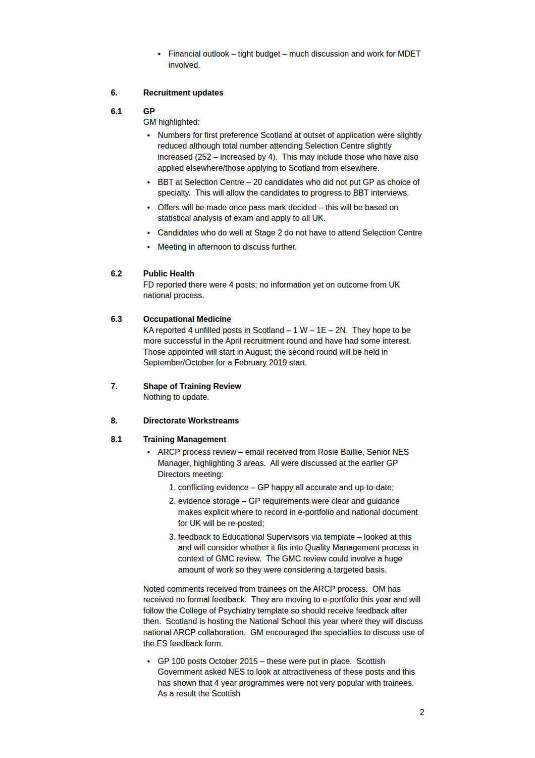Financial outlook – tight budget – much discussion and work for MDET involved.
6.
Recruitment updates
6.1
GP
GM highlighted:
Numbers for first preference Scotland at outset of application were slightly reduced although total number attending Selection Centre slightly increased (252 – increased by 4). This may include those who have also applied elsewhere/those applying to Scotland from elsewhere.
BBT at Selection Centre – 20 candidates who did not put GP as choice of specialty. This will allow the candidates to progress to BBT interviews.
Offers will be made once pass mark decided – this will be based on statistical analysis of exam and apply to all UK.
Candidates who do well at Stage 2 do not have to attend Selection Centre
Meeting in afternoon to discuss further.
6.2
Public Health
FD reported there were 4 posts; no information yet on outcome from UK national process.
6.3
Occupational Medicine
KA reported 4 unfilled posts in Scotland – 1 W – 1E – 2N. They hope to be more successful in the April recruitment round and have had some interest. Those appointed will start in August; the second round will be held in September/October for a February 2019 start.
7.
Shape of Training Review
Nothing to update.
8.
Directorate Workstreams
8.1
Training Management
ARCP process review – email received from Rosie Baillie, Senior NES Manager, highlighting 3 areas. All were discussed at the earlier GP Directors meeting:
conflicting evidence – GP happy all accurate and up-to-date;
evidence storage – GP requirements were clear and guidance makes explicit where to record in e-portfolio and national document for UK will be re-posted;
feedback to Educational Supervisors via template – looked at this and will consider whether it fits into Quality Management process in context of GMC review. The GMC review could involve a huge amount of work so they were considering a targeted basis.
Noted comments received from trainees on the ARCP process. OM has received no formal feedback. They are moving to e-portfolio this year and will follow the College of Psychiatry template so should receive feedback after then. Scotland is hosting the National School this year where they will discuss national ARCP collaboration. GM encouraged the specialties to discuss use of the ES feedback form.
GP 100 posts October 2015 – these were put in place. Scottish Government asked NES to look at attractiveness of these posts and this has shown that 4 year programmes were not very popular with trainees. As a result the Scottish
2